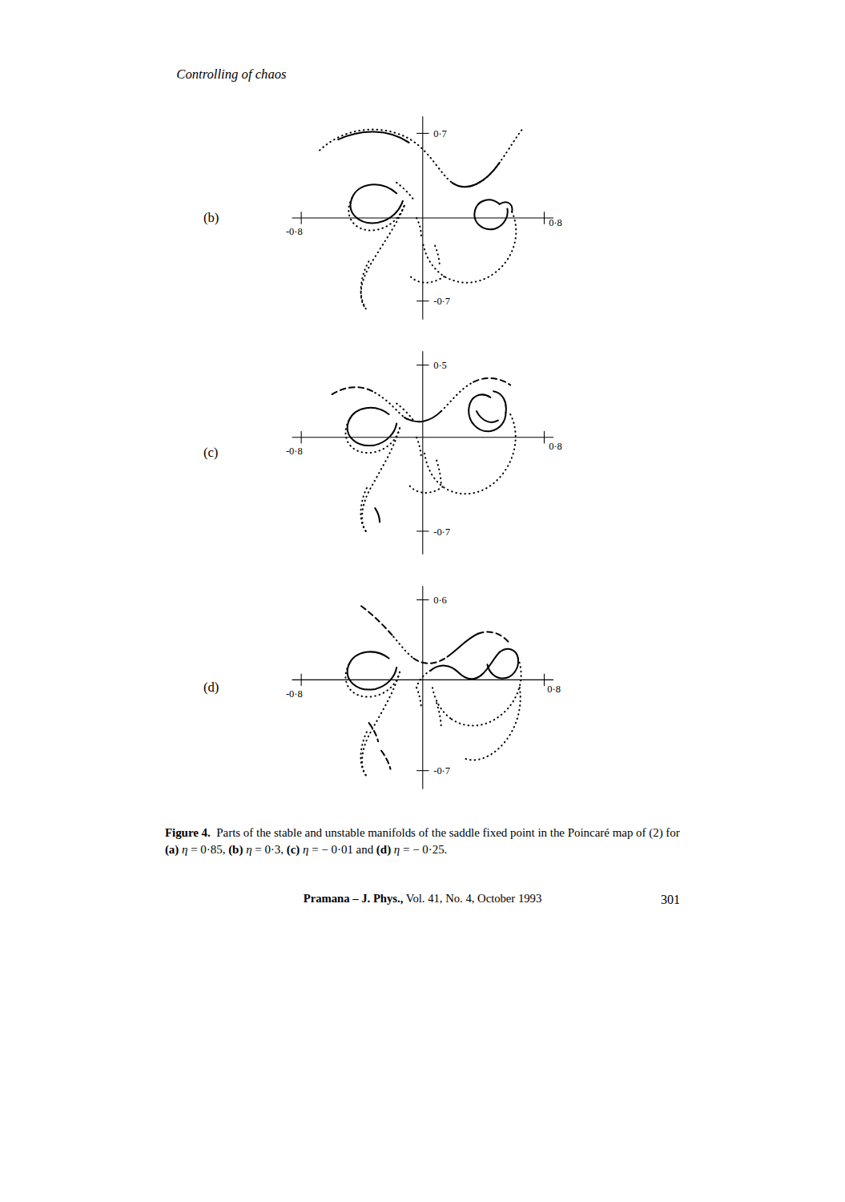Controlling of chaos
(b) Poincaré map manifolds for eta = 0.3 0·7 -0·7 -0·8 0·8
(c) Poincaré map manifolds for eta = -0.01 0·5 -0·7 -0·8 0·8
(d) Poincaré map manifolds for eta = -0.25 0·6 -0·7 -0·8 0·8
Figure 4. Parts of the stable and unstable manifolds of the saddle fixed point in the Poincaré map of (2) for (a) η = 0·85, (b) η = 0·3, (c) η = − 0·01 and (d) η = − 0·25.
Pramana – J. Phys., Vol. 41, No. 4, October 1993 301